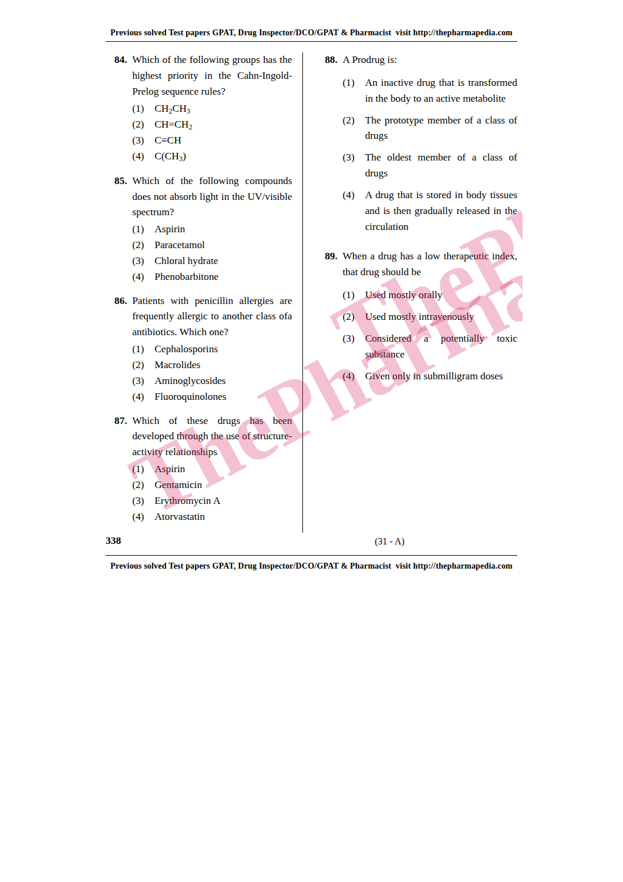Previous solved Test papers GPAT, Drug Inspector/DCO/GPAT & Pharmacist visit http://thepharmapedia.com
ThePharmapedia ThePharmapedia
84.
Which of the following groups has the highest priority in the Cahn-Ingold-Prelog sequence rules?
(1) CH2CH3
(2) CH=CH2
(3) C≡CH
(4) C(CH3)
85.
Which of the following compounds does not absorb light in the UV/visible spectrum?
(1) Aspirin
(2) Paracetamol
(3) Chloral hydrate
(4) Phenobarbitone
86.
Patients with penicillin allergies are frequently allergic to another class ofa antibiotics. Which one?
(1) Cephalosporins
(2) Macrolides
(3) Aminoglycosides
(4) Fluoroquinolones
87.
Which of these drugs has been developed through the use of structure- activity relationships
(1) Aspirin
(2) Gentamicin
(3) Erythromycin A
(4) Atorvastatin
88.
A Prodrug is:
(1) An inactive drug that is transformed in the body to an active metabolite
(2) The prototype member of a class of drugs
(3) The oldest member of a class of drugs
(4) A drug that is stored in body tissues and is then gradually released in the circulation
89.
When a drug has a low therapeutic index, that drug should be
(1) Used mostly orally
(2) Used mostly intravenously
(3) Considered a potentially toxic substance
(4) Given only in submilligram doses
338
(31 - A)
Previous solved Test papers GPAT, Drug Inspector/DCO/GPAT & Pharmacist visit http://thepharmapedia.com